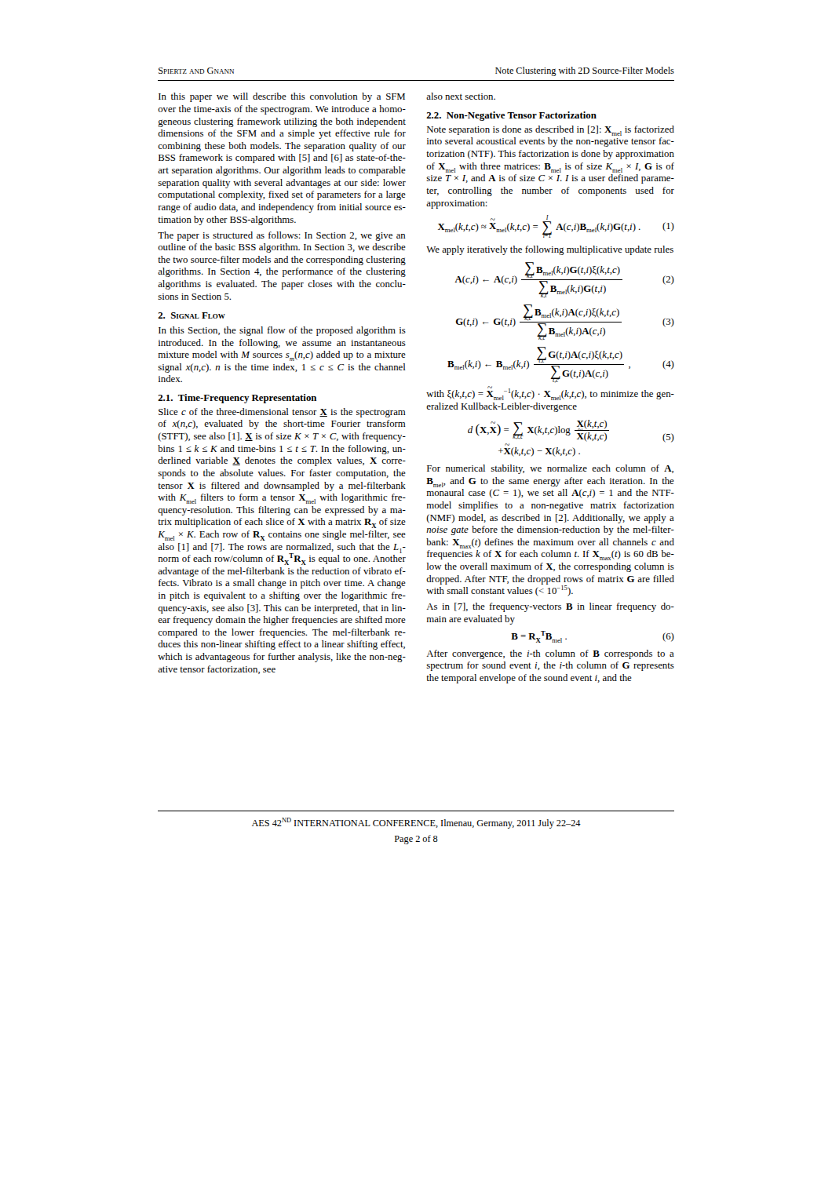Spiertz and Gnann
Note Clustering with 2D Source-Filter Models
In this paper we will describe this convolution by a SFM over the time-axis of the spectrogram. We introduce a homogeneous clustering framework utilizing the both independent dimensions of the SFM and a simple yet effective rule for combining these both models. The separation quality of our BSS framework is compared with [5] and [6] as state-of-the-art separation algorithms. Our algorithm leads to comparable separation quality with several advantages at our side: lower computational complexity, fixed set of parameters for a large range of audio data, and independency from initial source estimation by other BSS-algorithms.
The paper is structured as follows: In Section 2, we give an outline of the basic BSS algorithm. In Section 3, we describe the two source-filter models and the corresponding clustering algorithms. In Section 4, the performance of the clustering algorithms is evaluated. The paper closes with the conclusions in Section 5.
2. Signal Flow
In this Section, the signal flow of the proposed algorithm is introduced. In the following, we assume an instantaneous mixture model with M sources sm(n,c) added up to a mixture signal x(n,c). n is the time index, 1 ≤ c ≤ C is the channel index.
2.1. Time-Frequency Representation
Slice c of the three-dimensional tensor X is the spectrogram of x(n,c), evaluated by the short-time Fourier transform (STFT), see also [1]. X is of size K × T × C, with frequency-bins 1 ≤ k ≤ K and time-bins 1 ≤ t ≤ T. In the following, underlined variable X denotes the complex values, X corresponds to the absolute values. For faster computation, the tensor X is filtered and downsampled by a mel-filterbank with Kmel filters to form a tensor Xmel with logarithmic frequency-resolution. This filtering can be expressed by a matrix multiplication of each slice of X with a matrix RX of size Kmel × K. Each row of RX contains one single mel-filter, see also [1] and [7]. The rows are normalized, such that the L1-norm of each row/column of RXTRX is equal to one. Another advantage of the mel-filterbank is the reduction of vibrato effects. Vibrato is a small change in pitch over time. A change in pitch is equivalent to a shifting over the logarithmic frequency-axis, see also [3]. This can be interpreted, that in linear frequency domain the higher frequencies are shifted more compared to the lower frequencies. The mel-filterbank reduces this non-linear shifting effect to a linear shifting effect, which is advantageous for further analysis, like the non-negative tensor factorization, see
also next section.
2.2. Non-Negative Tensor Factorization
Note separation is done as described in [2]: Xmel is factorized into several acoustical events by the non-negative tensor factorization (NTF). This factorization is done by approximation of Xmel with three matrices: Bmel is of size Kmel × I, G is of size T × I, and A is of size C × I. I is a user defined parameter, controlling the number of components used for approximation:
Xmel(k,t,c) ≈ ~Xmel(k,t,c) = I∑i=1 A(c,i)Bmel(k,i)G(t,i) .
(1)
We apply iteratively the following multiplicative update rules
A(c,i) ← A(c,i) ∑k,t Bmel(k,i)G(t,i)ξ(k,t,c) ∑k,t Bmel(k,i)G(t,i)
(2)
G(t,i) ← G(t,i) ∑k,c Bmel(k,i)A(c,i)ξ(k,t,c) ∑k,c Bmel(k,i)A(c,i)
(3)
Bmel(k,i) ← Bmel(k,i) ∑t,c G(t,i)A(c,i)ξ(k,t,c) ∑t,c G(t,i)A(c,i) ,
(4)
with ξ(k,t,c) = ~Xmel−1(k,t,c) · Xmel(k,t,c), to minimize the generalized Kullback-Leibler-divergence
d (X,~X) = ∑k,t,c X(k,t,c)log X(k,t,c) ~X(k,t,c)
+~X(k,t,c) − X(k,t,c) .
(5)
For numerical stability, we normalize each column of A, Bmel, and G to the same energy after each iteration. In the monaural case (C = 1), we set all A(c,i) = 1 and the NTF-model simplifies to a non-negative matrix factorization (NMF) model, as described in [2]. Additionally, we apply a noise gate before the dimension-reduction by the mel-filterbank: Xmax(t) defines the maximum over all channels c and frequencies k of X for each column t. If Xmax(t) is 60 dB below the overall maximum of X, the corresponding column is dropped. After NTF, the dropped rows of matrix G are filled with small constant values (< 10−15).
As in [7], the frequency-vectors B in linear frequency domain are evaluated by
B = RXTBmel .
(6)
After convergence, the i-th column of B corresponds to a spectrum for sound event i, the i-th column of G represents the temporal envelope of the sound event i, and the
AES 42ND INTERNATIONAL CONFERENCE, Ilmenau, Germany, 2011 July 22–24
Page 2 of 8